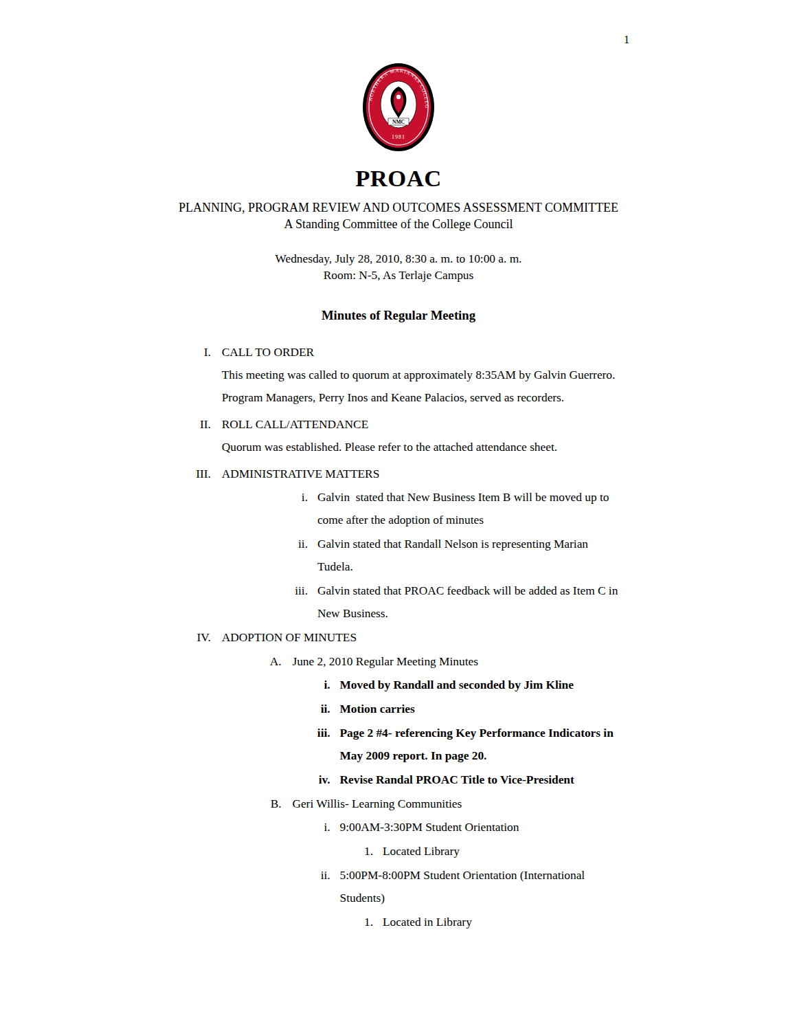1
NORTHERN MARIANAS COLLEGE NMC 1981
PROAC
PLANNING, PROGRAM REVIEW AND OUTCOMES ASSESSMENT COMMITTEE
A Standing Committee of the College Council
Wednesday, July 28, 2010, 8:30 a. m. to 10:00 a. m.
Room: N-5, As Terlaje Campus
Minutes of Regular Meeting
CALL TO ORDER
This meeting was called to quorum at approximately 8:35AM by Galvin Guerrero. Program Managers, Perry Inos and Keane Palacios, served as recorders.
ROLL CALL/ATTENDANCE
Quorum was established. Please refer to the attached attendance sheet.
ADMINISTRATIVE MATTERS
Galvin stated that New Business Item B will be moved up to come after the adoption of minutes
Galvin stated that Randall Nelson is representing Marian Tudela.
Galvin stated that PROAC feedback will be added as Item C in New Business.
ADOPTION OF MINUTES
June 2, 2010 Regular Meeting Minutes
Moved by Randall and seconded by Jim Kline
Motion carries
Page 2 #4- referencing Key Performance Indicators in May 2009 report. In page 20.
Revise Randal PROAC Title to Vice-President
Geri Willis- Learning Communities
9:00AM-3:30PM Student Orientation
Located Library
5:00PM-8:00PM Student Orientation (International Students)
Located in Library